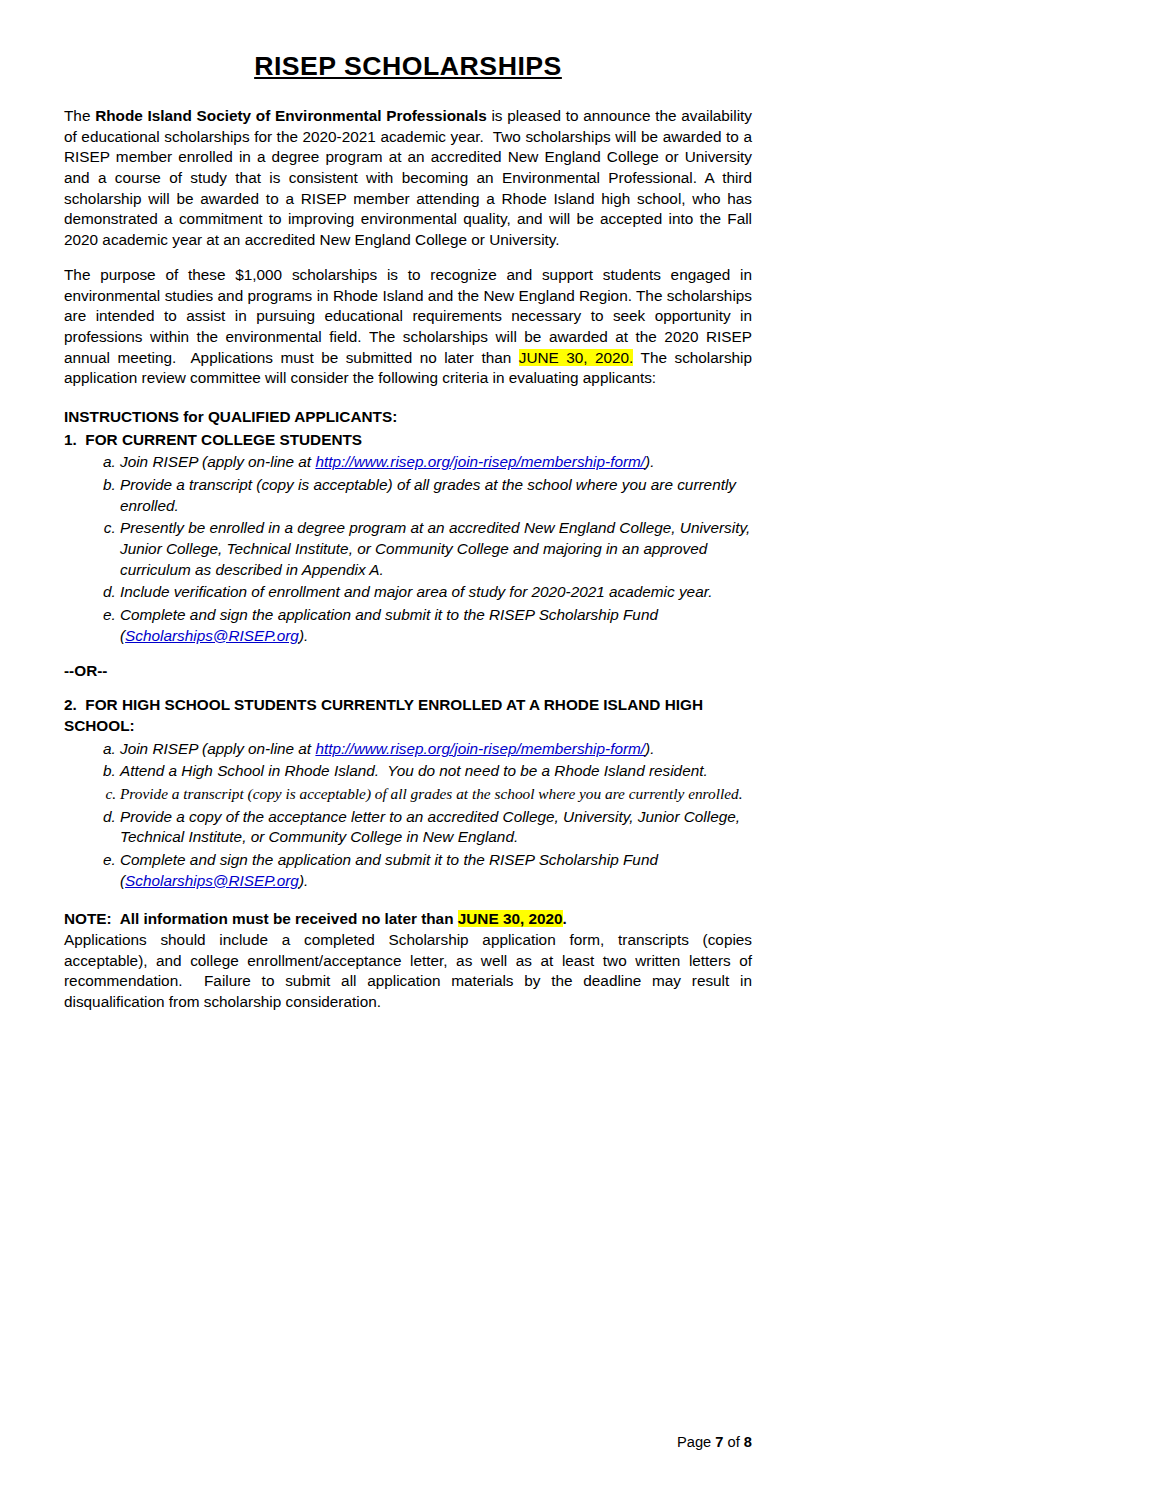RISEP SCHOLARSHIPS
The Rhode Island Society of Environmental Professionals is pleased to announce the availability of educational scholarships for the 2020-2021 academic year. Two scholarships will be awarded to a RISEP member enrolled in a degree program at an accredited New England College or University and a course of study that is consistent with becoming an Environmental Professional. A third scholarship will be awarded to a RISEP member attending a Rhode Island high school, who has demonstrated a commitment to improving environmental quality, and will be accepted into the Fall 2020 academic year at an accredited New England College or University.
The purpose of these $1,000 scholarships is to recognize and support students engaged in environmental studies and programs in Rhode Island and the New England Region. The scholarships are intended to assist in pursuing educational requirements necessary to seek opportunity in professions within the environmental field. The scholarships will be awarded at the 2020 RISEP annual meeting. Applications must be submitted no later than JUNE 30, 2020. The scholarship application review committee will consider the following criteria in evaluating applicants:
INSTRUCTIONS for QUALIFIED APPLICANTS:
1. FOR CURRENT COLLEGE STUDENTS
Join RISEP (apply on-line at http://www.risep.org/join-risep/membership-form/).
Provide a transcript (copy is acceptable) of all grades at the school where you are currently enrolled.
Presently be enrolled in a degree program at an accredited New England College, University, Junior College, Technical Institute, or Community College and majoring in an approved curriculum as described in Appendix A.
Include verification of enrollment and major area of study for 2020-2021 academic year.
Complete and sign the application and submit it to the RISEP Scholarship Fund (Scholarships@RISEP.org).
--OR--
2. FOR HIGH SCHOOL STUDENTS CURRENTLY ENROLLED AT A RHODE ISLAND HIGH SCHOOL:
Join RISEP (apply on-line at http://www.risep.org/join-risep/membership-form/).
Attend a High School in Rhode Island. You do not need to be a Rhode Island resident.
Provide a transcript (copy is acceptable) of all grades at the school where you are currently enrolled.
Provide a copy of the acceptance letter to an accredited College, University, Junior College, Technical Institute, or Community College in New England.
Complete and sign the application and submit it to the RISEP Scholarship Fund (Scholarships@RISEP.org).
NOTE: All information must be received no later than JUNE 30, 2020.
Applications should include a completed Scholarship application form, transcripts (copies acceptable), and college enrollment/acceptance letter, as well as at least two written letters of recommendation. Failure to submit all application materials by the deadline may result in disqualification from scholarship consideration.
Page 7 of 8